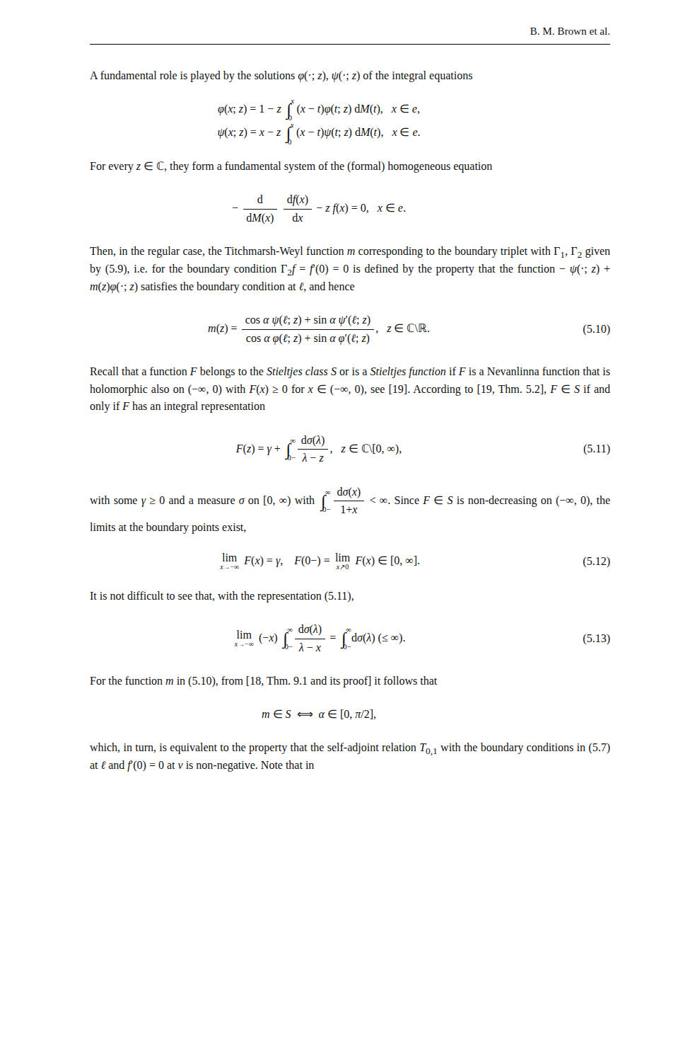B. M. Brown et al.
A fundamental role is played by the solutions φ(·; z), ψ(·; z) of the integral equations
φ(x; z) = 1 − z ∫x 0 (x − t)φ(t; z) dM(t), x ∈ e,
ψ(x; z) = x − z ∫x 0 (x − t)ψ(t; z) dM(t), x ∈ e.
For every z ∈ ℂ, they form a fundamental system of the (formal) homogeneous equation
− ddM(x) df(x) dx − z f(x) = 0, x ∈ e.
Then, in the regular case, the Titchmarsh-Weyl function m corresponding to the boundary triplet with Γ1, Γ2 given by (5.9), i.e. for the boundary condition Γ2f = f′(0) = 0 is defined by the property that the function − ψ(·; z) + m(z)φ(·; z) satisfies the boundary condition at ℓ, and hence
m(z) = cos α ψ(ℓ; z) + sin α ψ′(ℓ; z) cos α φ(ℓ; z) + sin α φ′(ℓ; z) , z ∈ ℂ\ℝ.
(5.10)
Recall that a function F belongs to the Stieltjes class S or is a Stieltjes function if F is a Nevanlinna function that is holomorphic also on (−∞, 0) with F(x) ≥ 0 for x ∈ (−∞, 0), see [19]. According to [19, Thm. 5.2], F ∈ S if and only if F has an integral representation
F(z) = γ + ∫∞0− dσ(λ) λ − z, z ∈ ℂ\[0, ∞),
(5.11)
with some γ ≥ 0 and a measure σ on [0, ∞) with ∫∞0− dσ(x) 1+x < ∞. Since F ∈ S is non-decreasing on (−∞, 0), the limits at the boundary points exist,
lim x→−∞ F(x) = γ, F(0−) = lim x↗0 F(x) ∈ [0, ∞].
(5.12)
It is not difficult to see that, with the representation (5.11),
lim x→−∞ (−x) ∫∞0− dσ(λ) λ − x = ∫∞0− dσ(λ) (≤ ∞).
(5.13)
For the function m in (5.10), from [18, Thm. 9.1 and its proof] it follows that
m ∈ S ⟺ α ∈ [0, π/2],
which, in turn, is equivalent to the property that the self-adjoint relation T0,1 with the boundary conditions in (5.7) at ℓ and f′(0) = 0 at v is non-negative. Note that in